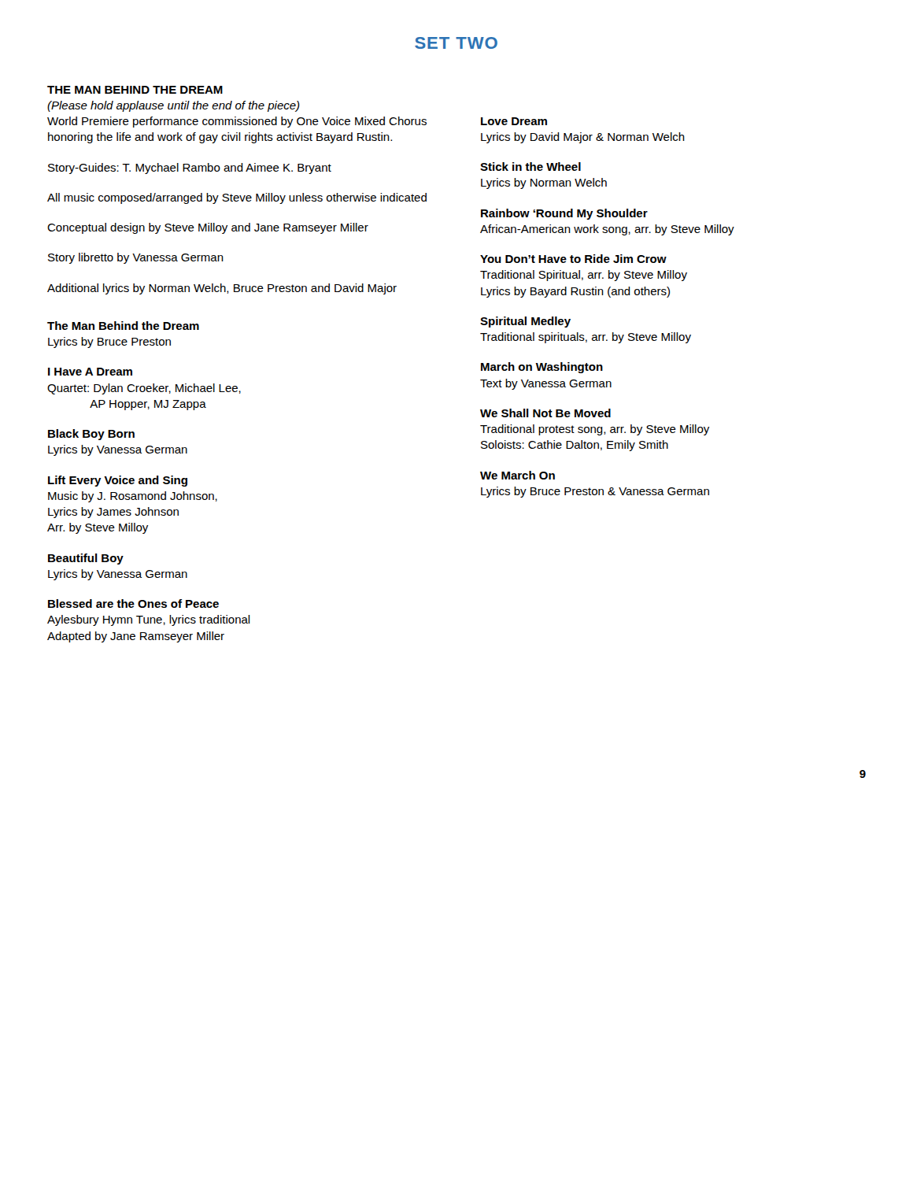SET TWO
THE MAN BEHIND THE DREAM
(Please hold applause until the end of the piece)
World Premiere performance commissioned by One Voice Mixed Chorus honoring the life and work of gay civil rights activist Bayard Rustin.
Story-Guides: T. Mychael Rambo and Aimee K. Bryant
All music composed/arranged by Steve Milloy unless otherwise indicated
Conceptual design by Steve Milloy and Jane Ramseyer Miller
Story libretto by Vanessa German
Additional lyrics by Norman Welch, Bruce Preston and David Major
The Man Behind the Dream
Lyrics by Bruce Preston
I Have A Dream
Quartet: Dylan Croeker, Michael Lee,
AP Hopper, MJ Zappa
Black Boy Born
Lyrics by Vanessa German
Lift Every Voice and Sing
Music by J. Rosamond Johnson,
Lyrics by James Johnson
Arr. by Steve Milloy
Beautiful Boy
Lyrics by Vanessa German
Blessed are the Ones of Peace
Aylesbury Hymn Tune, lyrics traditional
Adapted by Jane Ramseyer Miller
Love Dream
Lyrics by David Major & Norman Welch
Stick in the Wheel
Lyrics by Norman Welch
Rainbow ‘Round My Shoulder
African-American work song, arr. by Steve Milloy
You Don’t Have to Ride Jim Crow
Traditional Spiritual, arr. by Steve Milloy
Lyrics by Bayard Rustin (and others)
Spiritual Medley
Traditional spirituals, arr. by Steve Milloy
March on Washington
Text by Vanessa German
We Shall Not Be Moved
Traditional protest song, arr. by Steve Milloy
Soloists: Cathie Dalton, Emily Smith
We March On
Lyrics by Bruce Preston & Vanessa German
9